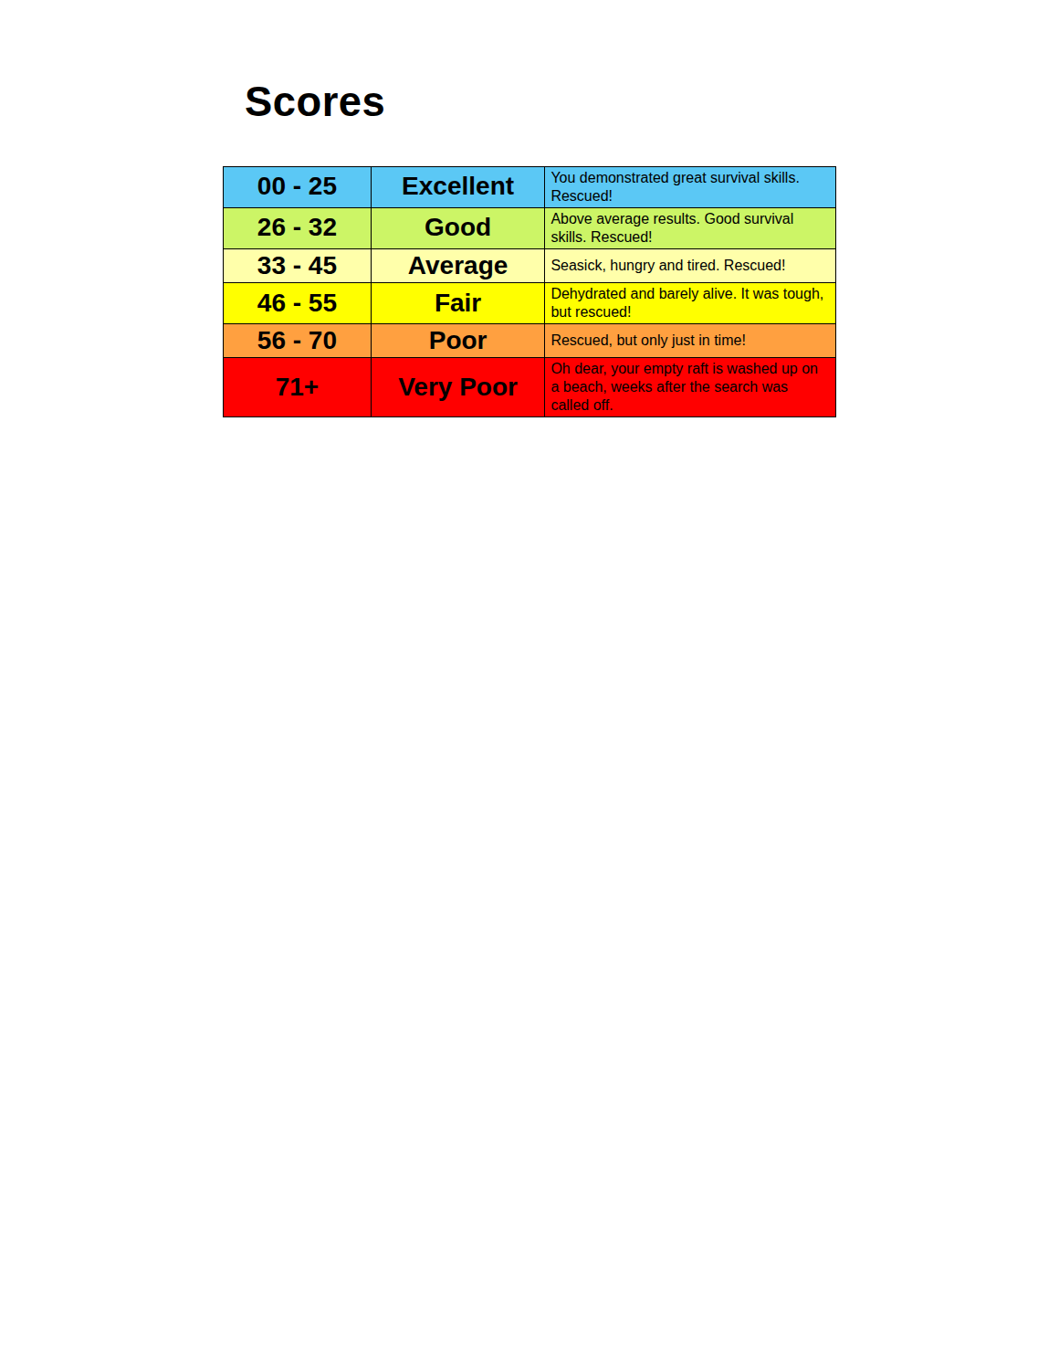Scores
| 00 - 25 | Excellent | You demonstrated great survival skills. Rescued! |
| 26 - 32 | Good | Above average results. Good survival skills. Rescued! |
| 33 - 45 | Average | Seasick, hungry and tired. Rescued! |
| 46 - 55 | Fair | Dehydrated and barely alive. It was tough, but rescued! |
| 56 - 70 | Poor | Rescued, but only just in time! |
| 71+ | Very Poor | Oh dear, your empty raft is washed up on a beach, weeks after the search was called off. |